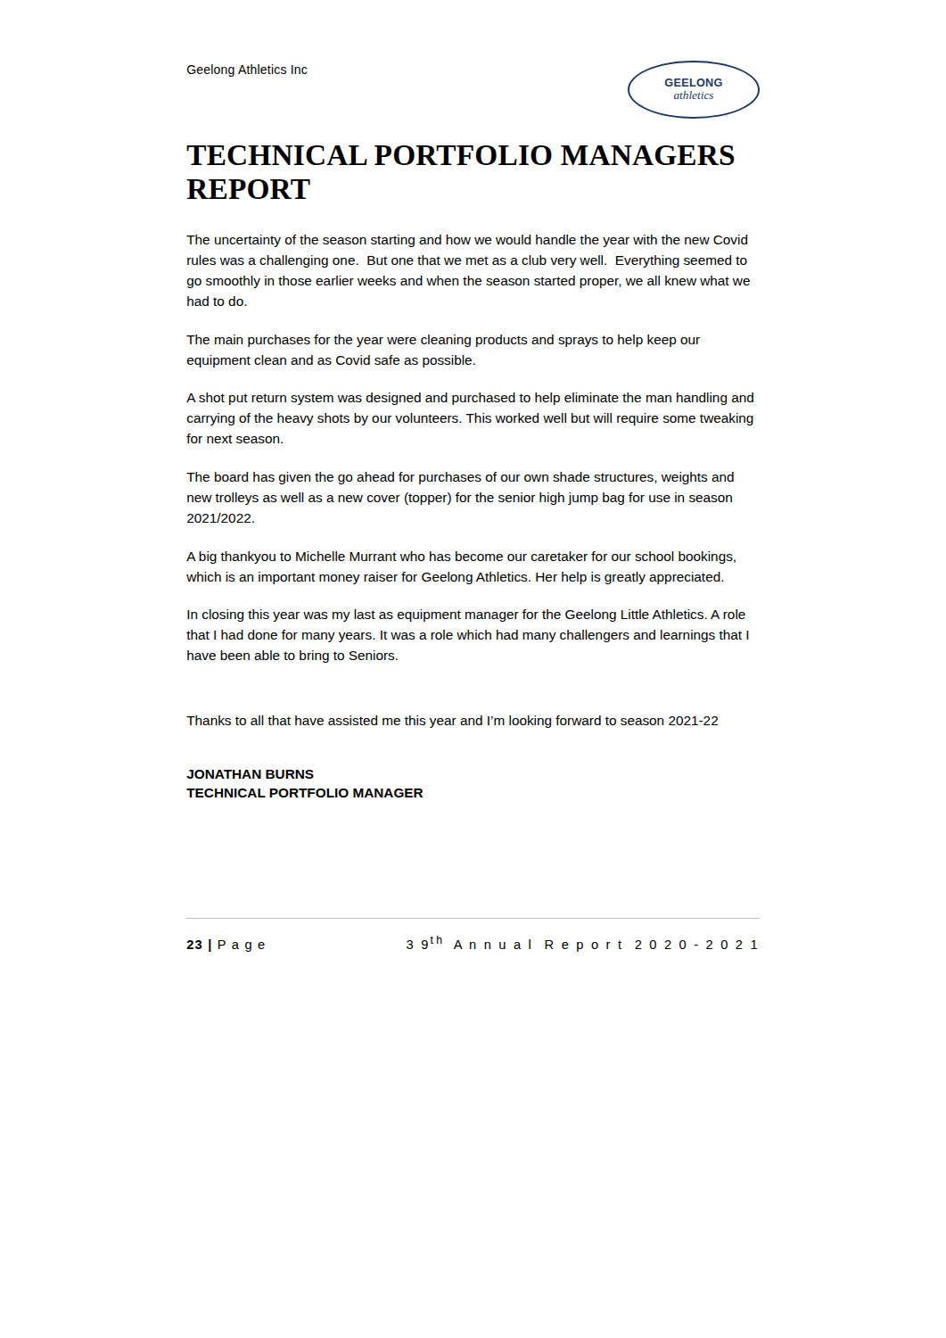Geelong Athletics Inc
GEELONG athletics
TECHNICAL PORTFOLIO MANAGERS REPORT
The uncertainty of the season starting and how we would handle the year with the new Covid rules was a challenging one. But one that we met as a club very well. Everything seemed to go smoothly in those earlier weeks and when the season started proper, we all knew what we had to do.
The main purchases for the year were cleaning products and sprays to help keep our equipment clean and as Covid safe as possible.
A shot put return system was designed and purchased to help eliminate the man handling and carrying of the heavy shots by our volunteers. This worked well but will require some tweaking for next season.
The board has given the go ahead for purchases of our own shade structures, weights and new trolleys as well as a new cover (topper) for the senior high jump bag for use in season 2021/2022.
A big thankyou to Michelle Murrant who has become our caretaker for our school bookings, which is an important money raiser for Geelong Athletics. Her help is greatly appreciated.
In closing this year was my last as equipment manager for the Geelong Little Athletics. A role that I had done for many years. It was a role which had many challengers and learnings that I have been able to bring to Seniors.
Thanks to all that have assisted me this year and I’m looking forward to season 2021-22
JONATHAN BURNS
TECHNICAL PORTFOLIO MANAGER
23 | P a g e
3 9t h A n n u a l R e p o r t 2 0 2 0 - 2 0 2 1